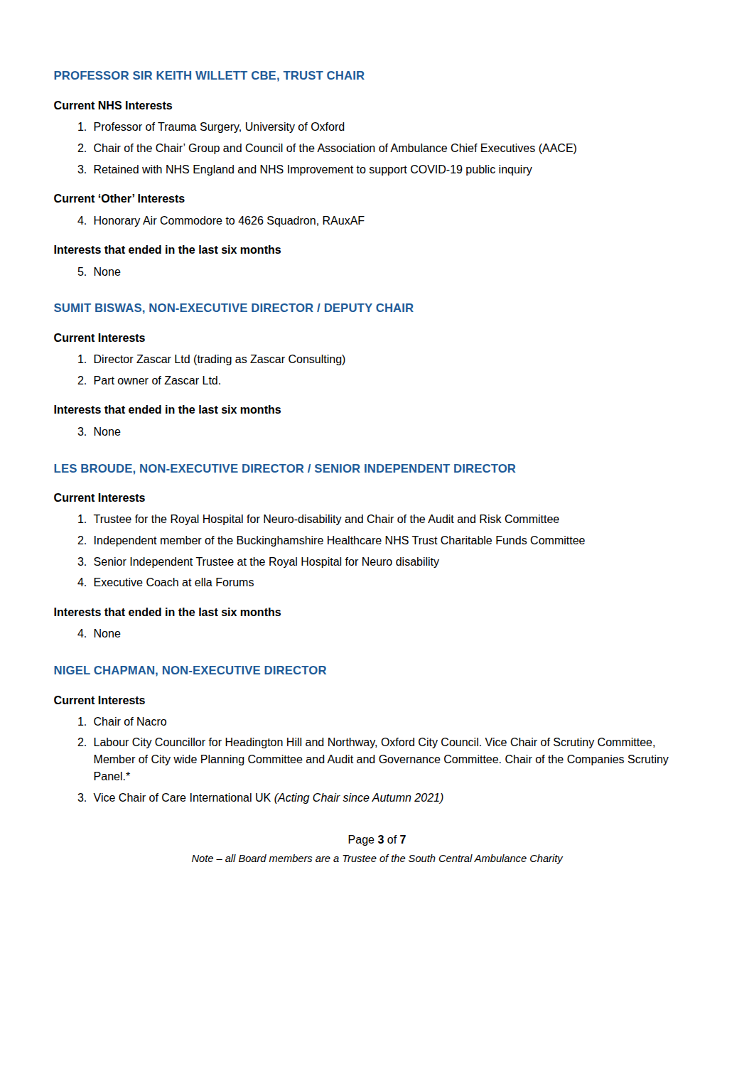Professor Sir Keith Willett CBE, Trust Chair
Current NHS Interests
Professor of Trauma Surgery, University of Oxford
Chair of the Chair’ Group and Council of the Association of Ambulance Chief Executives (AACE)
Retained with NHS England and NHS Improvement to support COVID-19 public inquiry
Current ‘Other’ Interests
Honorary Air Commodore to 4626 Squadron, RAuxAF
Interests that ended in the last six months
None
Sumit Biswas, Non-Executive Director / Deputy Chair
Current Interests
Director Zascar Ltd (trading as Zascar Consulting)
Part owner of Zascar Ltd.
Interests that ended in the last six months
None
Les Broude, Non-Executive Director / Senior Independent Director
Current Interests
Trustee for the Royal Hospital for Neuro-disability and Chair of the Audit and Risk Committee
Independent member of the Buckinghamshire Healthcare NHS Trust Charitable Funds Committee
Senior Independent Trustee at the Royal Hospital for Neuro disability
Executive Coach at ella Forums
Interests that ended in the last six months
None
Nigel Chapman, Non-Executive Director
Current Interests
Chair of Nacro
Labour City Councillor for Headington Hill and Northway, Oxford City Council. Vice Chair of Scrutiny Committee, Member of City wide Planning Committee and Audit and Governance Committee. Chair of the Companies Scrutiny Panel.*
Vice Chair of Care International UK (Acting Chair since Autumn 2021)
Page 3 of 7
Note – all Board members are a Trustee of the South Central Ambulance Charity